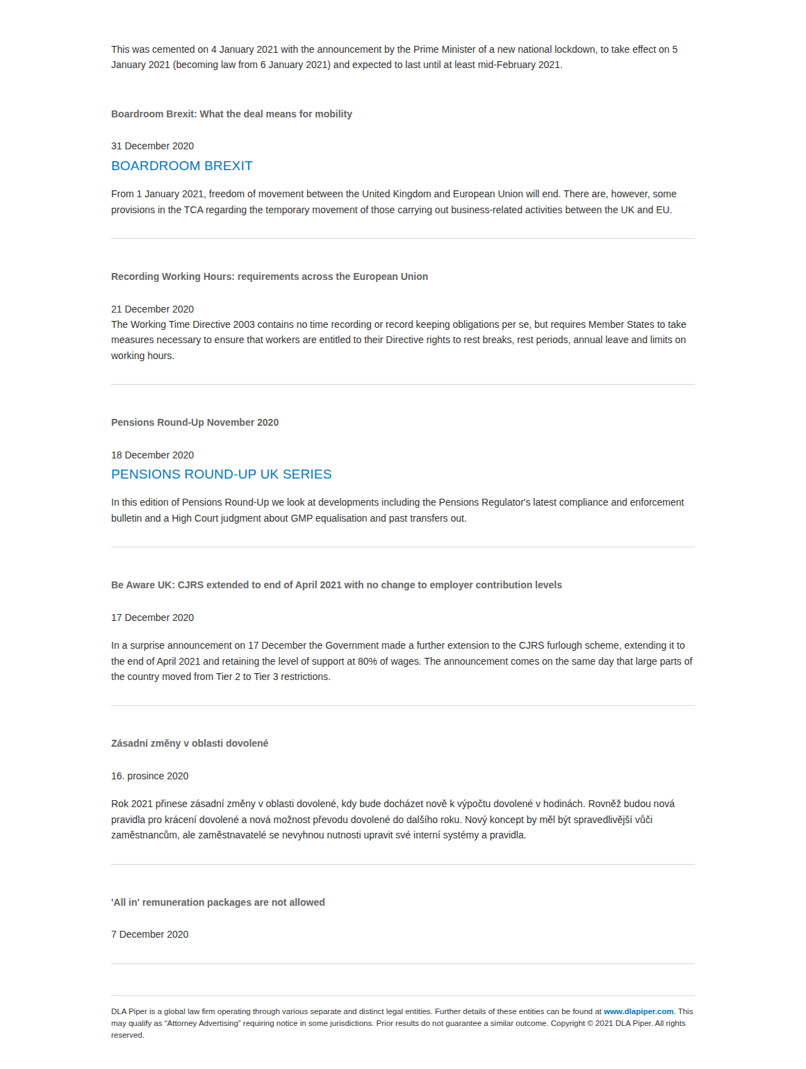This was cemented on 4 January 2021 with the announcement by the Prime Minister of a new national lockdown, to take effect on 5 January 2021 (becoming law from 6 January 2021) and expected to last until at least mid-February 2021.
Boardroom Brexit: What the deal means for mobility
31 December 2020
BOARDROOM BREXIT
From 1 January 2021, freedom of movement between the United Kingdom and European Union will end. There are, however, some provisions in the TCA regarding the temporary movement of those carrying out business-related activities between the UK and EU.
Recording Working Hours: requirements across the European Union
21 December 2020
The Working Time Directive 2003 contains no time recording or record keeping obligations per se, but requires Member States to take measures necessary to ensure that workers are entitled to their Directive rights to rest breaks, rest periods, annual leave and limits on working hours.
Pensions Round-Up November 2020
18 December 2020
PENSIONS ROUND-UP UK SERIES
In this edition of Pensions Round-Up we look at developments including the Pensions Regulator's latest compliance and enforcement bulletin and a High Court judgment about GMP equalisation and past transfers out.
Be Aware UK: CJRS extended to end of April 2021 with no change to employer contribution levels
17 December 2020
In a surprise announcement on 17 December the Government made a further extension to the CJRS furlough scheme, extending it to the end of April 2021 and retaining the level of support at 80% of wages. The announcement comes on the same day that large parts of the country moved from Tier 2 to Tier 3 restrictions.
Zásadní změny v oblasti dovolené
16. prosince 2020
Rok 2021 přinese zásadní změny v oblasti dovolené, kdy bude docházet nově k výpočtu dovolené v hodinách. Rovněž budou nová pravidla pro krácení dovolené a nová možnost převodu dovolené do dalšího roku. Nový koncept by měl být spravedlivější vůči zaměstnancům, ale zaměstnavatelé se nevyhnou nutnosti upravit své interní systémy a pravidla.
'All in' remuneration packages are not allowed
7 December 2020
DLA Piper is a global law firm operating through various separate and distinct legal entities. Further details of these entities can be found at www.dlapiper.com. This may qualify as “Attorney Advertising” requiring notice in some jurisdictions. Prior results do not guarantee a similar outcome. Copyright © 2021 DLA Piper. All rights reserved.